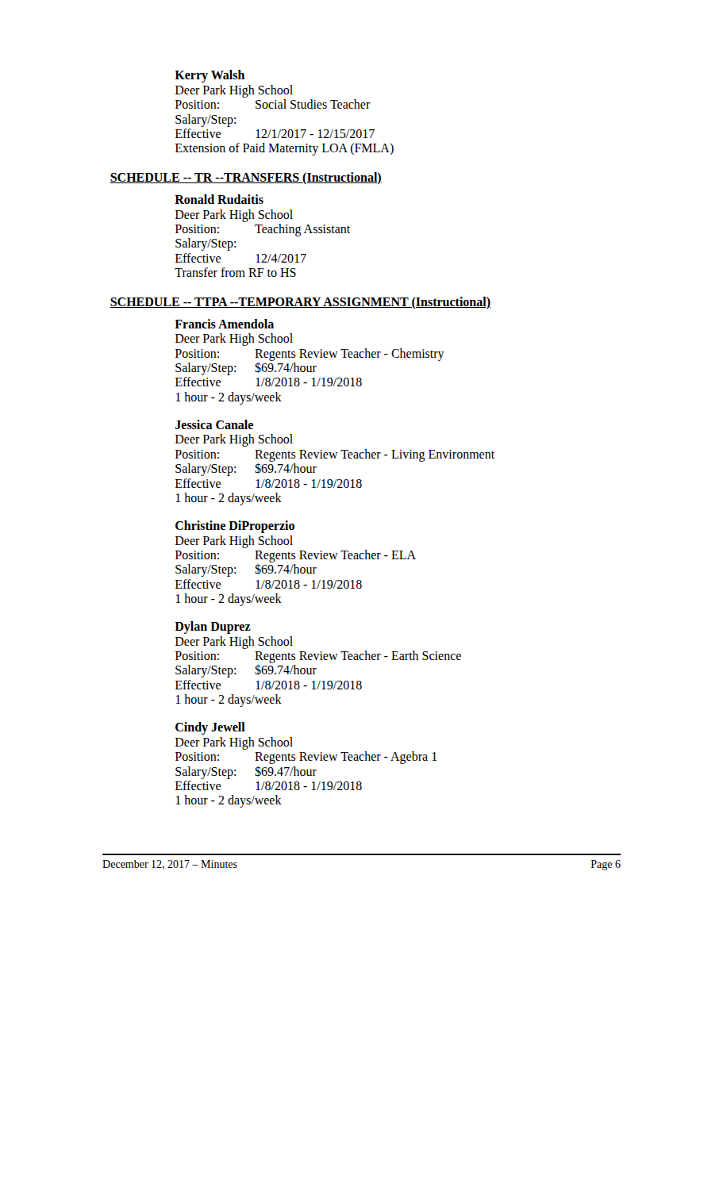Kerry Walsh
Deer Park High School
Position:
Social Studies Teacher
Salary/Step:
Effective
12/1/2017 - 12/15/2017
Extension of Paid Maternity LOA (FMLA)
SCHEDULE -- TR --TRANSFERS (Instructional)
Ronald Rudaitis
Deer Park High School
Position:
Teaching Assistant
Salary/Step:
Effective
12/4/2017
Transfer from RF to HS
SCHEDULE -- TTPA --TEMPORARY ASSIGNMENT (Instructional)
Francis Amendola
Deer Park High School
Position:
Regents Review Teacher - Chemistry
Salary/Step:
$69.74/hour
Effective
1/8/2018 - 1/19/2018
1 hour - 2 days/week
Jessica Canale
Deer Park High School
Position:
Regents Review Teacher - Living Environment
Salary/Step:
$69.74/hour
Effective
1/8/2018 - 1/19/2018
1 hour - 2 days/week
Christine DiProperzio
Deer Park High School
Position:
Regents Review Teacher - ELA
Salary/Step:
$69.74/hour
Effective
1/8/2018 - 1/19/2018
1 hour - 2 days/week
Dylan Duprez
Deer Park High School
Position:
Regents Review Teacher - Earth Science
Salary/Step:
$69.74/hour
Effective
1/8/2018 - 1/19/2018
1 hour - 2 days/week
Cindy Jewell
Deer Park High School
Position:
Regents Review Teacher - Agebra 1
Salary/Step:
$69.47/hour
Effective
1/8/2018 - 1/19/2018
1 hour - 2 days/week
December 12, 2017 – Minutes Page 6